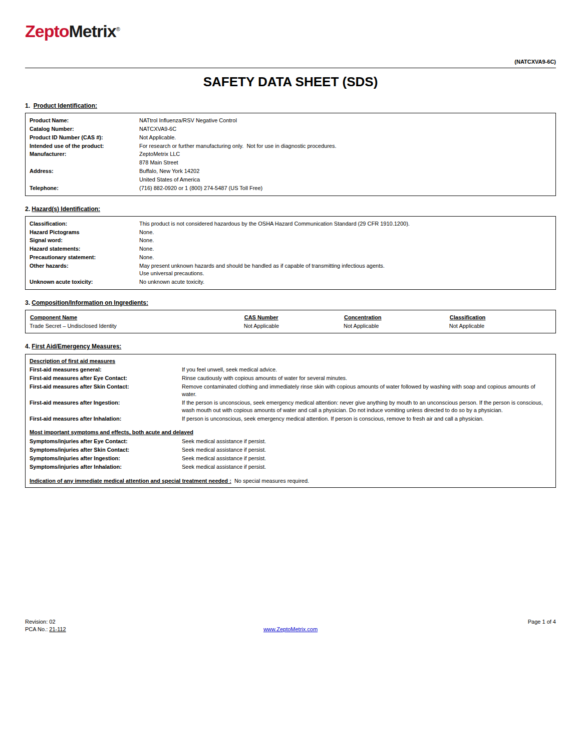Zepto Metrix®
(NATCXVA9-6C)
SAFETY DATA SHEET (SDS)
1. Product Identification:
| Product Name: | NATtrol Influenza/RSV Negative Control |
| Catalog Number: | NATCXVA9-6C |
| Product ID Number (CAS #): | Not Applicable. |
| Intended use of the product: | For research or further manufacturing only. Not for use in diagnostic procedures. |
| Manufacturer: | ZeptoMetrix LLC |
| | 878 Main Street |
| Address: | Buffalo, New York 14202 |
| | United States of America |
| Telephone: | (716) 882-0920 or 1 (800) 274-5487 (US Toll Free) |
2. Hazard(s) Identification:
| Classification: | This product is not considered hazardous by the OSHA Hazard Communication Standard (29 CFR 1910.1200). |
| Hazard Pictograms | None. |
| Signal word: | None. |
| Hazard statements: | None. |
| Precautionary statement: | None. |
| Other hazards: | May present unknown hazards and should be handled as if capable of transmitting infectious agents. Use universal precautions. |
| Unknown acute toxicity: | No unknown acute toxicity. |
3. Composition/Information on Ingredients:
| Component Name | CAS Number | Concentration | Classification |
| --- | --- | --- | --- |
| Trade Secret – Undisclosed Identity | Not Applicable | Not Applicable | Not Applicable |
4. First Aid/Emergency Measures:
Description of first aid measures
| First-aid measures general: | If you feel unwell, seek medical advice. |
| First-aid measures after Eye Contact: | Rinse cautiously with copious amounts of water for several minutes. |
| First-aid measures after Skin Contact: | Remove contaminated clothing and immediately rinse skin with copious amounts of water followed by washing with soap and copious amounts of water. |
| First-aid measures after Ingestion: | If the person is unconscious, seek emergency medical attention: never give anything by mouth to an unconscious person. If the person is conscious, wash mouth out with copious amounts of water and call a physician. Do not induce vomiting unless directed to do so by a physician. |
| First-aid measures after Inhalation: | If person is unconscious, seek emergency medical attention. If person is conscious, remove to fresh air and call a physician. |
Most important symptoms and effects, both acute and delayed
| Symptoms/injuries after Eye Contact: | Seek medical assistance if persist. |
| Symptoms/injuries after Skin Contact: | Seek medical assistance if persist. |
| Symptoms/injuries after Ingestion: | Seek medical assistance if persist. |
| Symptoms/injuries after Inhalation: | Seek medical assistance if persist. |
Indication of any immediate medical attention and special treatment needed : No special measures required.
Revision: 02
PCA No.: 21-112
Page 1 of 4
www.ZeptoMetrix.com